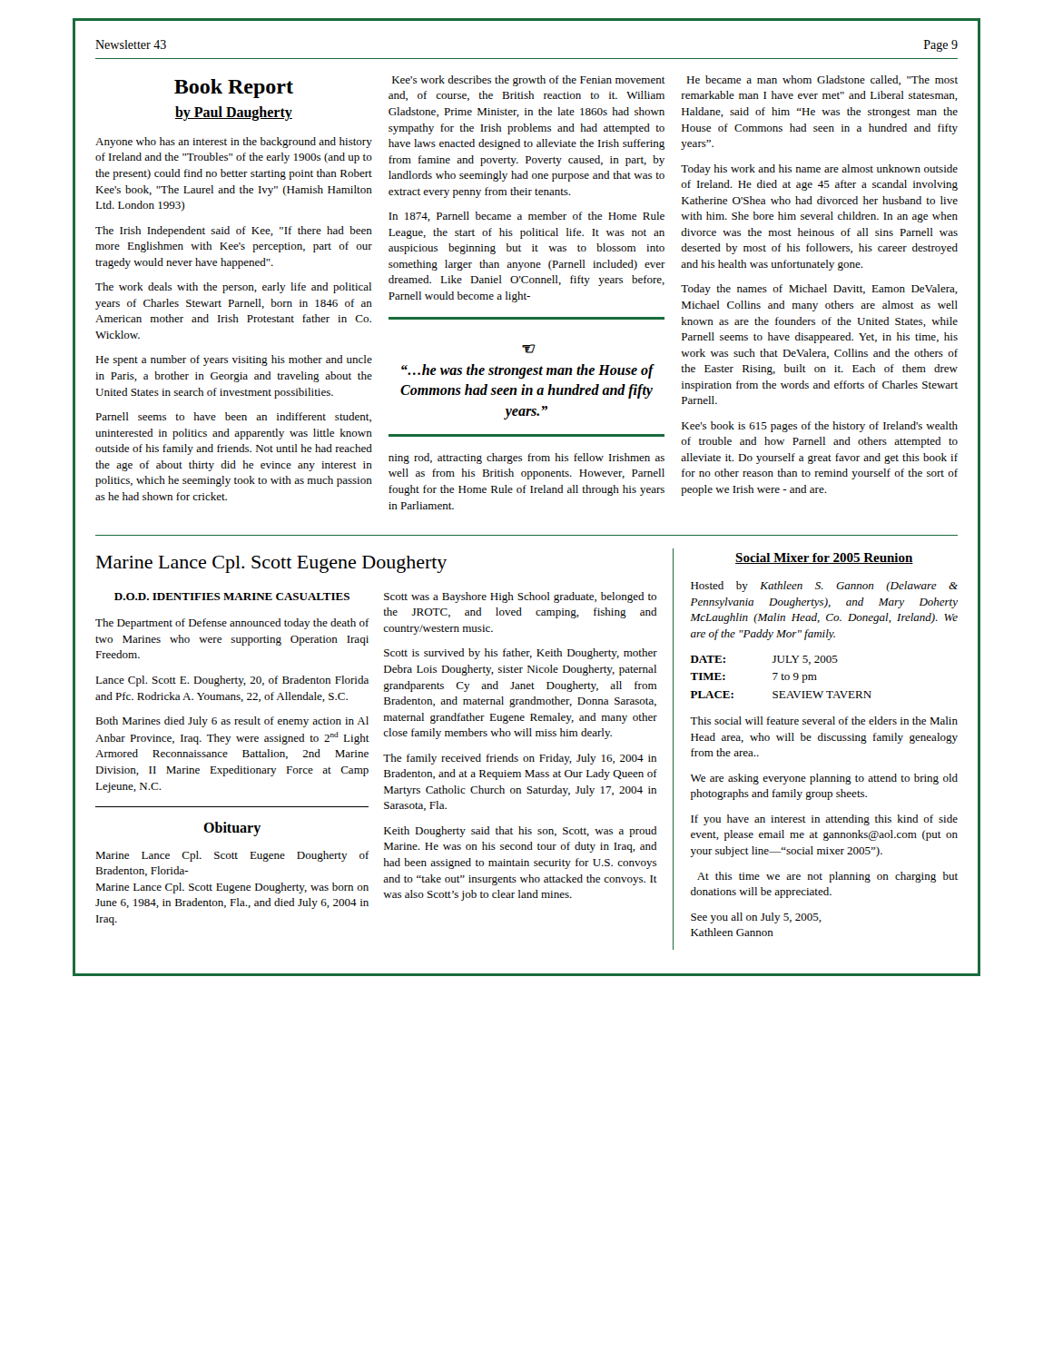Newsletter 43
Page 9
Book Report
by Paul Daugherty
Anyone who has an interest in the background and history of Ireland and the "Troubles" of the early 1900s (and up to the present) could find no better starting point than Robert Kee's book, "The Laurel and the Ivy" (Hamish Hamilton Ltd. London 1993)
The Irish Independent said of Kee, "If there had been more Englishmen with Kee's perception, part of our tragedy would never have happened".
The work deals with the person, early life and political years of Charles Stewart Parnell, born in 1846 of an American mother and Irish Protestant father in Co. Wicklow.
He spent a number of years visiting his mother and uncle in Paris, a brother in Georgia and traveling about the United States in search of investment possibilities.
Parnell seems to have been an indifferent student, uninterested in politics and apparently was little known outside of his family and friends. Not until he had reached the age of about thirty did he evince any interest in politics, which he seemingly took to with as much passion as he had shown for cricket.
Kee's work describes the growth of the Fenian movement and, of course, the British reaction to it. William Gladstone, Prime Minister, in the late 1860s had shown sympathy for the Irish problems and had attempted to have laws enacted designed to alleviate the Irish suffering from famine and poverty. Poverty caused, in part, by landlords who seemingly had one purpose and that was to extract every penny from their tenants.
In 1874, Parnell became a member of the Home Rule League, the start of his political life. It was not an auspicious beginning but it was to blossom into something larger than anyone (Parnell included) ever dreamed. Like Daniel O'Connell, fifty years before, Parnell would become a light-
☜ “…he was the strongest man the House of Commons had seen in a hundred and fifty years.”
ning rod, attracting charges from his fellow Irishmen as well as from his British opponents. However, Parnell fought for the Home Rule of Ireland all through his years in Parliament.
He became a man whom Gladstone called, "The most remarkable man I have ever met" and Liberal statesman, Haldane, said of him “He was the strongest man the House of Commons had seen in a hundred and fifty years”.
Today his work and his name are almost unknown outside of Ireland. He died at age 45 after a scandal involving Katherine O'Shea who had divorced her husband to live with him. She bore him several children. In an age when divorce was the most heinous of all sins Parnell was deserted by most of his followers, his career destroyed and his health was unfortunately gone.
Today the names of Michael Davitt, Eamon DeValera, Michael Collins and many others are almost as well known as are the founders of the United States, while Parnell seems to have disappeared. Yet, in his time, his work was such that DeValera, Collins and the others of the Easter Rising, built on it. Each of them drew inspiration from the words and efforts of Charles Stewart Parnell.
Kee's book is 615 pages of the history of Ireland's wealth of trouble and how Parnell and others attempted to alleviate it. Do yourself a great favor and get this book if for no other reason than to remind yourself of the sort of people we Irish were - and are.
Marine Lance Cpl. Scott Eugene Dougherty
D.O.D. IDENTIFIES MARINE CASUALTIES
The Department of Defense announced today the death of two Marines who were supporting Operation Iraqi Freedom.
Lance Cpl. Scott E. Dougherty, 20, of Bradenton Florida and Pfc. Rodricka A. Youmans, 22, of Allendale, S.C.
Both Marines died July 6 as result of enemy action in Al Anbar Province, Iraq. They were assigned to 2nd Light Armored Reconnaissance Battalion, 2nd Marine Division, II Marine Expeditionary Force at Camp Lejeune, N.C.
Obituary
Marine Lance Cpl. Scott Eugene Dougherty of Bradenton, Florida-
Marine Lance Cpl. Scott Eugene Dougherty, was born on June 6, 1984, in Bradenton, Fla., and died July 6, 2004 in Iraq.
Scott was a Bayshore High School graduate, belonged to the JROTC, and loved camping, fishing and country/western music.
Scott is survived by his father, Keith Dougherty, mother Debra Lois Dougherty, sister Nicole Dougherty, paternal grandparents Cy and Janet Dougherty, all from Bradenton, and maternal grandmother, Donna Sarasota, maternal grandfather Eugene Remaley, and many other close family members who will miss him dearly.
The family received friends on Friday, July 16, 2004 in Bradenton, and at a Requiem Mass at Our Lady Queen of Martyrs Catholic Church on Saturday, July 17, 2004 in Sarasota, Fla.
Keith Dougherty said that his son, Scott, was a proud Marine. He was on his second tour of duty in Iraq, and had been assigned to maintain security for U.S. convoys and to “take out” insurgents who attacked the convoys. It was also Scott’s job to clear land mines.
Social Mixer for 2005 Reunion
Hosted by Kathleen S. Gannon (Delaware & Pennsylvania Doughertys), and Mary Doherty McLaughlin (Malin Head, Co. Donegal, Ireland). We are of the "Paddy Mor" family.
DATE: JULY 5, 2005
TIME: 7 to 9 pm
PLACE: SEAVIEW TAVERN
This social will feature several of the elders in the Malin Head area, who will be discussing family genealogy from the area..
We are asking everyone planning to attend to bring old photographs and family group sheets.
If you have an interest in attending this kind of side event, please email me at gannonks@aol.com (put on your subject line—“social mixer 2005”).
At this time we are not planning on charging but donations will be appreciated.
See you all on July 5, 2005,
Kathleen Gannon